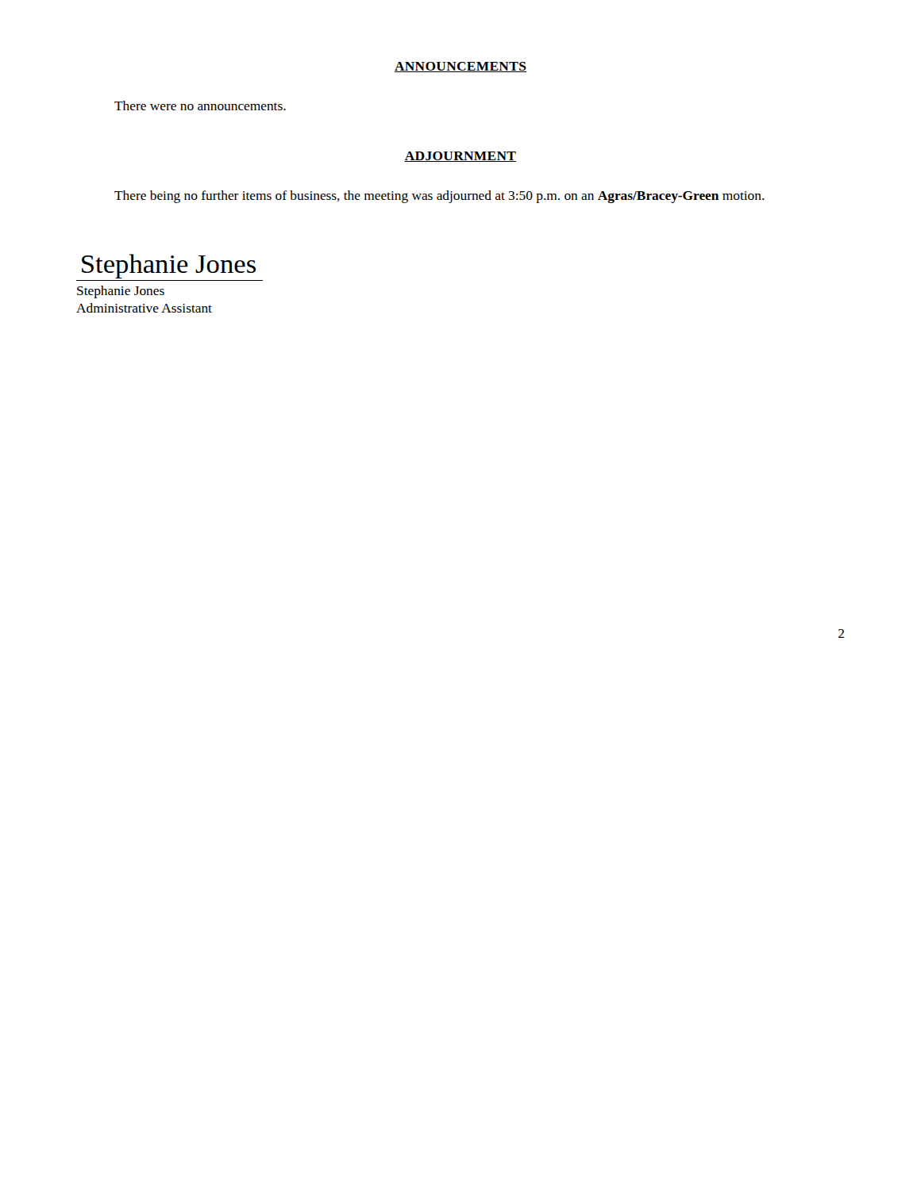ANNOUNCEMENTS
There were no announcements.
ADJOURNMENT
There being no further items of business, the meeting was adjourned at 3:50 p.m. on an Agras/Bracey-Green motion.
Stephanie Jones
Stephanie Jones
Administrative Assistant
2